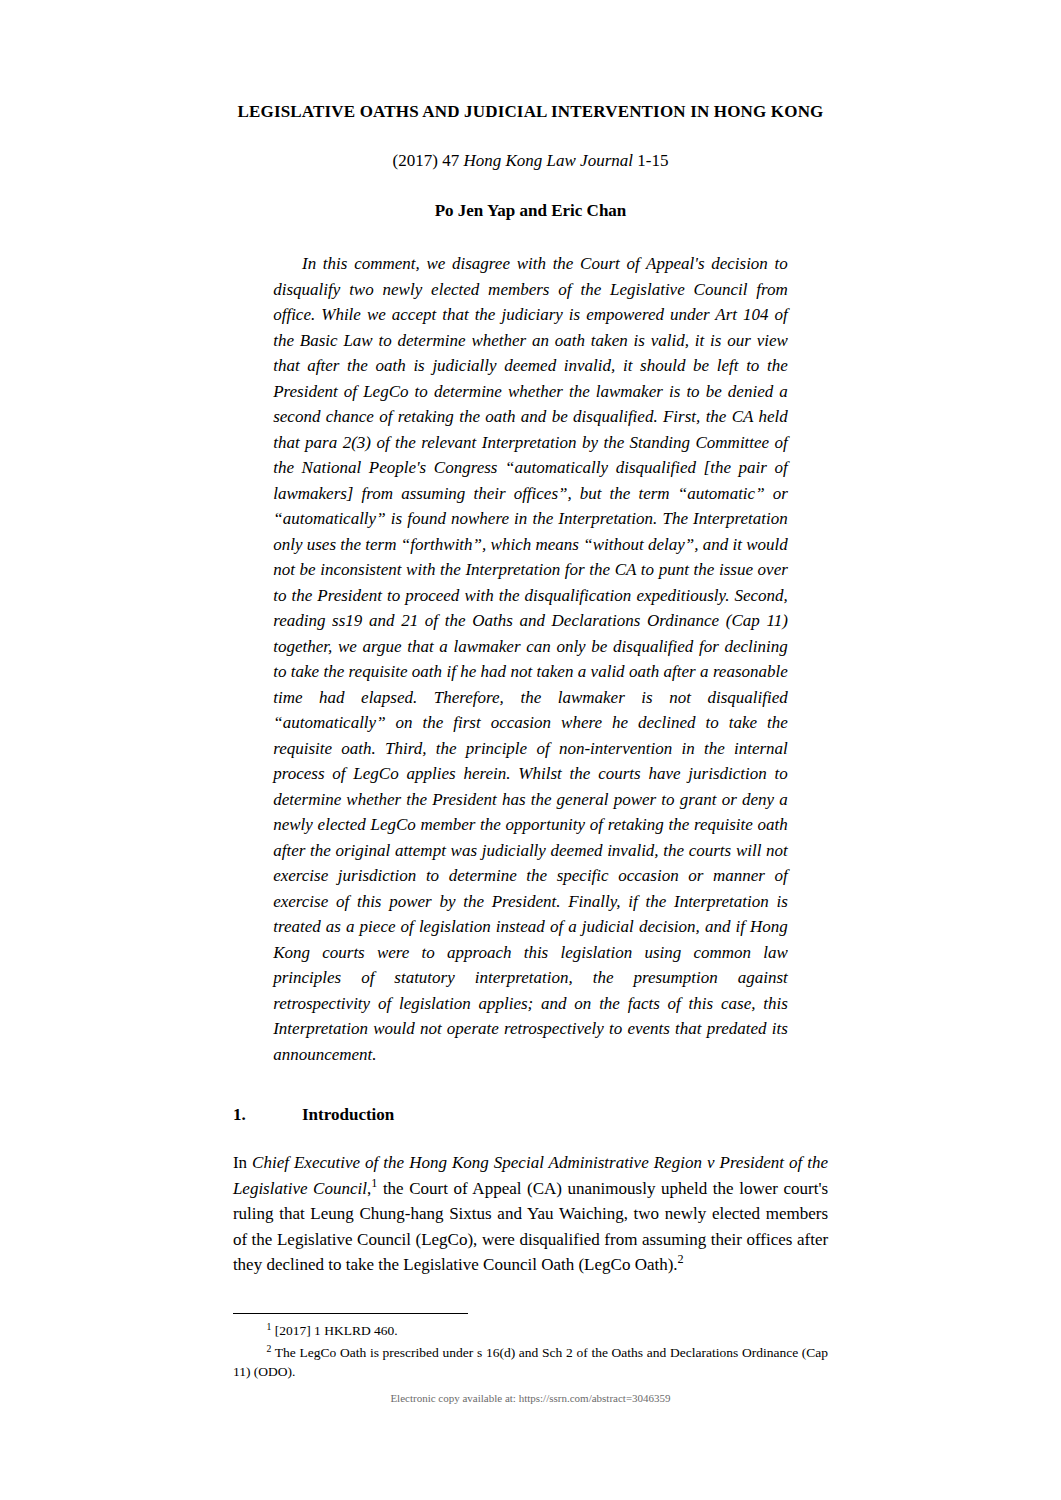LEGISLATIVE OATHS AND JUDICIAL INTERVENTION IN HONG KONG
(2017) 47 Hong Kong Law Journal 1-15
Po Jen Yap and Eric Chan
In this comment, we disagree with the Court of Appeal's decision to disqualify two newly elected members of the Legislative Council from office. While we accept that the judiciary is empowered under Art 104 of the Basic Law to determine whether an oath taken is valid, it is our view that after the oath is judicially deemed invalid, it should be left to the President of LegCo to determine whether the lawmaker is to be denied a second chance of retaking the oath and be disqualified. First, the CA held that para 2(3) of the relevant Interpretation by the Standing Committee of the National People's Congress “automatically disqualified [the pair of lawmakers] from assuming their offices”, but the term “automatic” or “automatically” is found nowhere in the Interpretation. The Interpretation only uses the term “forthwith”, which means “without delay”, and it would not be inconsistent with the Interpretation for the CA to punt the issue over to the President to proceed with the disqualification expeditiously. Second, reading ss19 and 21 of the Oaths and Declarations Ordinance (Cap 11) together, we argue that a lawmaker can only be disqualified for declining to take the requisite oath if he had not taken a valid oath after a reasonable time had elapsed. Therefore, the lawmaker is not disqualified “automatically” on the first occasion where he declined to take the requisite oath. Third, the principle of non-intervention in the internal process of LegCo applies herein. Whilst the courts have jurisdiction to determine whether the President has the general power to grant or deny a newly elected LegCo member the opportunity of retaking the requisite oath after the original attempt was judicially deemed invalid, the courts will not exercise jurisdiction to determine the specific occasion or manner of exercise of this power by the President. Finally, if the Interpretation is treated as a piece of legislation instead of a judicial decision, and if Hong Kong courts were to approach this legislation using common law principles of statutory interpretation, the presumption against retrospectivity of legislation applies; and on the facts of this case, this Interpretation would not operate retrospectively to events that predated its announcement.
1. Introduction
In Chief Executive of the Hong Kong Special Administrative Region v President of the Legislative Council,1 the Court of Appeal (CA) unanimously upheld the lower court's ruling that Leung Chung-hang Sixtus and Yau Waiching, two newly elected members of the Legislative Council (LegCo), were disqualified from assuming their offices after they declined to take the Legislative Council Oath (LegCo Oath).2
1 [2017] 1 HKLRD 460.
2 The LegCo Oath is prescribed under s 16(d) and Sch 2 of the Oaths and Declarations Ordinance (Cap 11) (ODO).
Electronic copy available at: https://ssrn.com/abstract=3046359